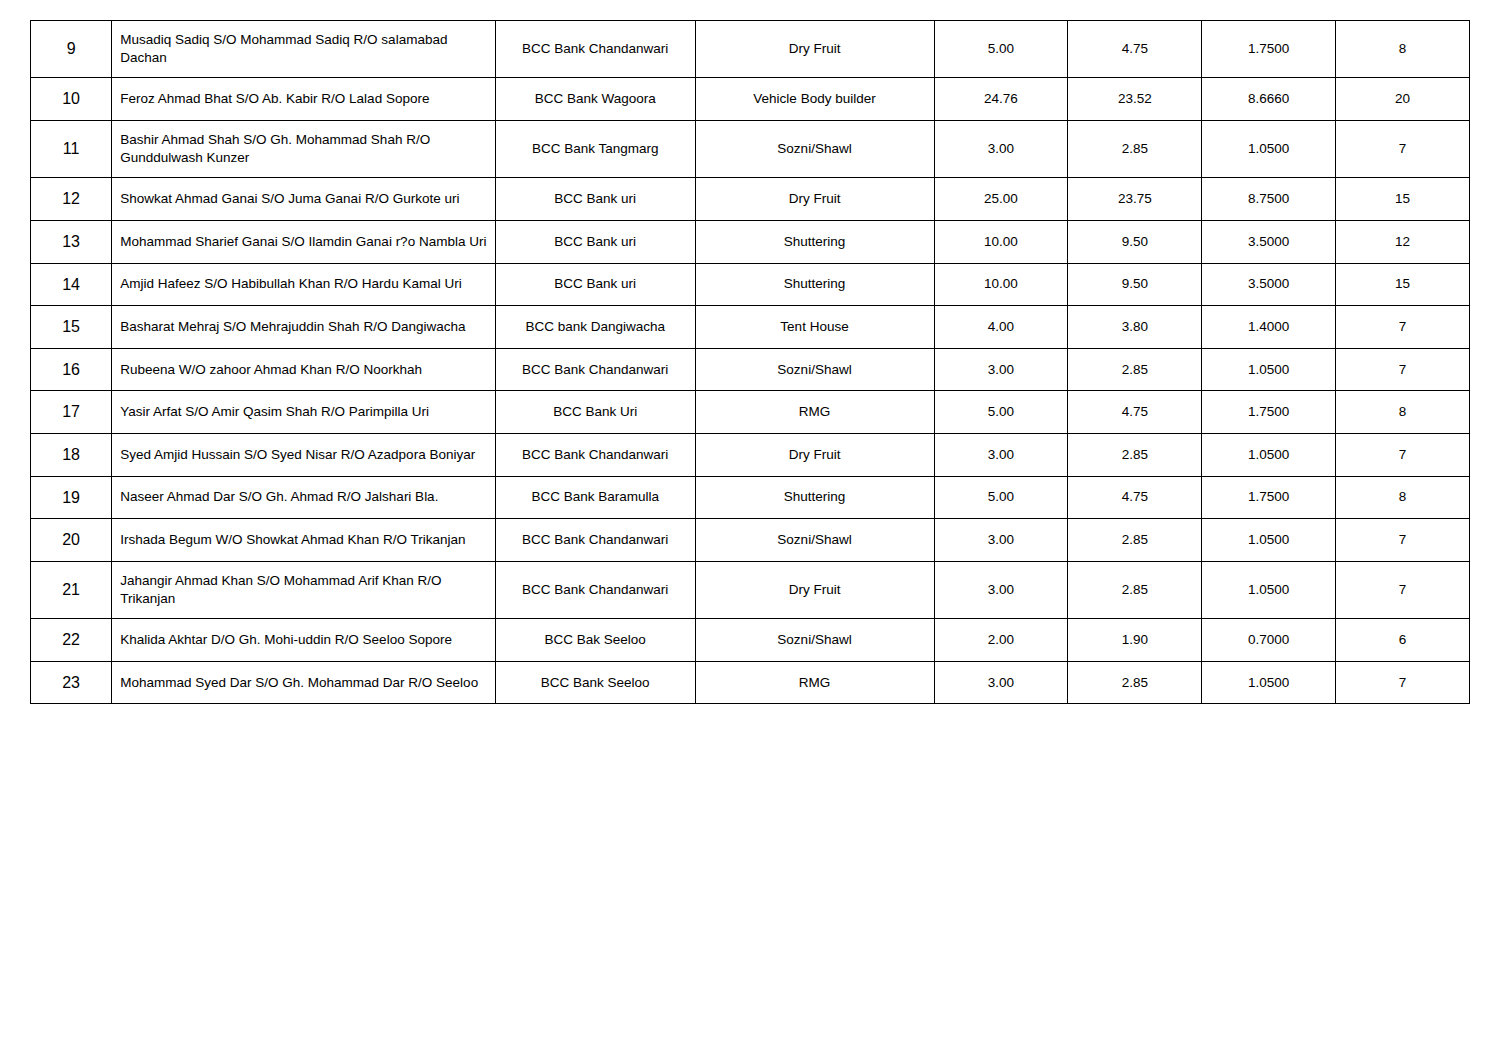| 9 | Musadiq Sadiq S/O Mohammad Sadiq R/O salamabad Dachan | BCC Bank Chandanwari | Dry Fruit | 5.00 | 4.75 | 1.7500 | 8 |
| 10 | Feroz Ahmad Bhat S/O Ab. Kabir R/O Lalad Sopore | BCC Bank Wagoora | Vehicle Body builder | 24.76 | 23.52 | 8.6660 | 20 |
| 11 | Bashir Ahmad Shah S/O Gh. Mohammad Shah R/O Gunddulwash Kunzer | BCC Bank Tangmarg | Sozni/Shawl | 3.00 | 2.85 | 1.0500 | 7 |
| 12 | Showkat Ahmad Ganai S/O Juma Ganai R/O Gurkote uri | BCC Bank uri | Dry Fruit | 25.00 | 23.75 | 8.7500 | 15 |
| 13 | Mohammad Sharief Ganai S/O Ilamdin Ganai r?o Nambla Uri | BCC Bank uri | Shuttering | 10.00 | 9.50 | 3.5000 | 12 |
| 14 | Amjid Hafeez S/O Habibullah Khan R/O Hardu Kamal Uri | BCC Bank uri | Shuttering | 10.00 | 9.50 | 3.5000 | 15 |
| 15 | Basharat Mehraj S/O Mehrajuddin Shah R/O Dangiwacha | BCC bank Dangiwacha | Tent House | 4.00 | 3.80 | 1.4000 | 7 |
| 16 | Rubeena W/O zahoor Ahmad Khan R/O Noorkhah | BCC Bank Chandanwari | Sozni/Shawl | 3.00 | 2.85 | 1.0500 | 7 |
| 17 | Yasir Arfat S/O Amir Qasim Shah R/O Parimpilla Uri | BCC Bank Uri | RMG | 5.00 | 4.75 | 1.7500 | 8 |
| 18 | Syed Amjid Hussain S/O Syed Nisar R/O Azadpora Boniyar | BCC Bank Chandanwari | Dry Fruit | 3.00 | 2.85 | 1.0500 | 7 |
| 19 | Naseer Ahmad Dar S/O Gh. Ahmad R/O Jalshari Bla. | BCC Bank Baramulla | Shuttering | 5.00 | 4.75 | 1.7500 | 8 |
| 20 | Irshada Begum W/O Showkat Ahmad Khan R/O Trikanjan | BCC Bank Chandanwari | Sozni/Shawl | 3.00 | 2.85 | 1.0500 | 7 |
| 21 | Jahangir Ahmad Khan S/O Mohammad Arif Khan R/O Trikanjan | BCC Bank Chandanwari | Dry Fruit | 3.00 | 2.85 | 1.0500 | 7 |
| 22 | Khalida Akhtar D/O Gh. Mohi-uddin R/O Seeloo Sopore | BCC Bak Seeloo | Sozni/Shawl | 2.00 | 1.90 | 0.7000 | 6 |
| 23 | Mohammad Syed Dar S/O Gh. Mohammad Dar R/O Seeloo | BCC Bank Seeloo | RMG | 3.00 | 2.85 | 1.0500 | 7 |